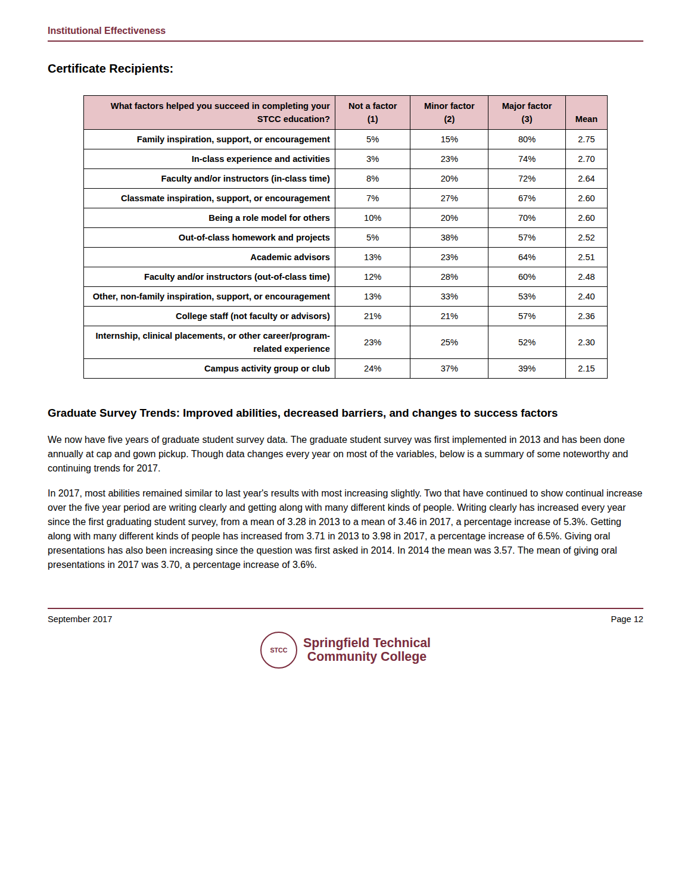Institutional Effectiveness
Certificate Recipients:
| What factors helped you succeed in completing your STCC education? | Not a factor (1) | Minor factor (2) | Major factor (3) | Mean |
| --- | --- | --- | --- | --- |
| Family inspiration, support, or encouragement | 5% | 15% | 80% | 2.75 |
| In-class experience and activities | 3% | 23% | 74% | 2.70 |
| Faculty and/or instructors (in-class time) | 8% | 20% | 72% | 2.64 |
| Classmate inspiration, support, or encouragement | 7% | 27% | 67% | 2.60 |
| Being a role model for others | 10% | 20% | 70% | 2.60 |
| Out-of-class homework and projects | 5% | 38% | 57% | 2.52 |
| Academic advisors | 13% | 23% | 64% | 2.51 |
| Faculty and/or instructors (out-of-class time) | 12% | 28% | 60% | 2.48 |
| Other, non-family inspiration, support, or encouragement | 13% | 33% | 53% | 2.40 |
| College staff (not faculty or advisors) | 21% | 21% | 57% | 2.36 |
| Internship, clinical placements, or other career/program-related experience | 23% | 25% | 52% | 2.30 |
| Campus activity group or club | 24% | 37% | 39% | 2.15 |
Graduate Survey Trends: Improved abilities, decreased barriers, and changes to success factors
We now have five years of graduate student survey data. The graduate student survey was first implemented in 2013 and has been done annually at cap and gown pickup. Though data changes every year on most of the variables, below is a summary of some noteworthy and continuing trends for 2017.
In 2017, most abilities remained similar to last year's results with most increasing slightly. Two that have continued to show continual increase over the five year period are writing clearly and getting along with many different kinds of people. Writing clearly has increased every year since the first graduating student survey, from a mean of 3.28 in 2013 to a mean of 3.46 in 2017, a percentage increase of 5.3%. Getting along with many different kinds of people has increased from 3.71 in 2013 to 3.98 in 2017, a percentage increase of 6.5%. Giving oral presentations has also been increasing since the question was first asked in 2014. In 2014 the mean was 3.57. The mean of giving oral presentations in 2017 was 3.70, a percentage increase of 3.6%.
September 2017 Page 12
Springfield Technical
Community College